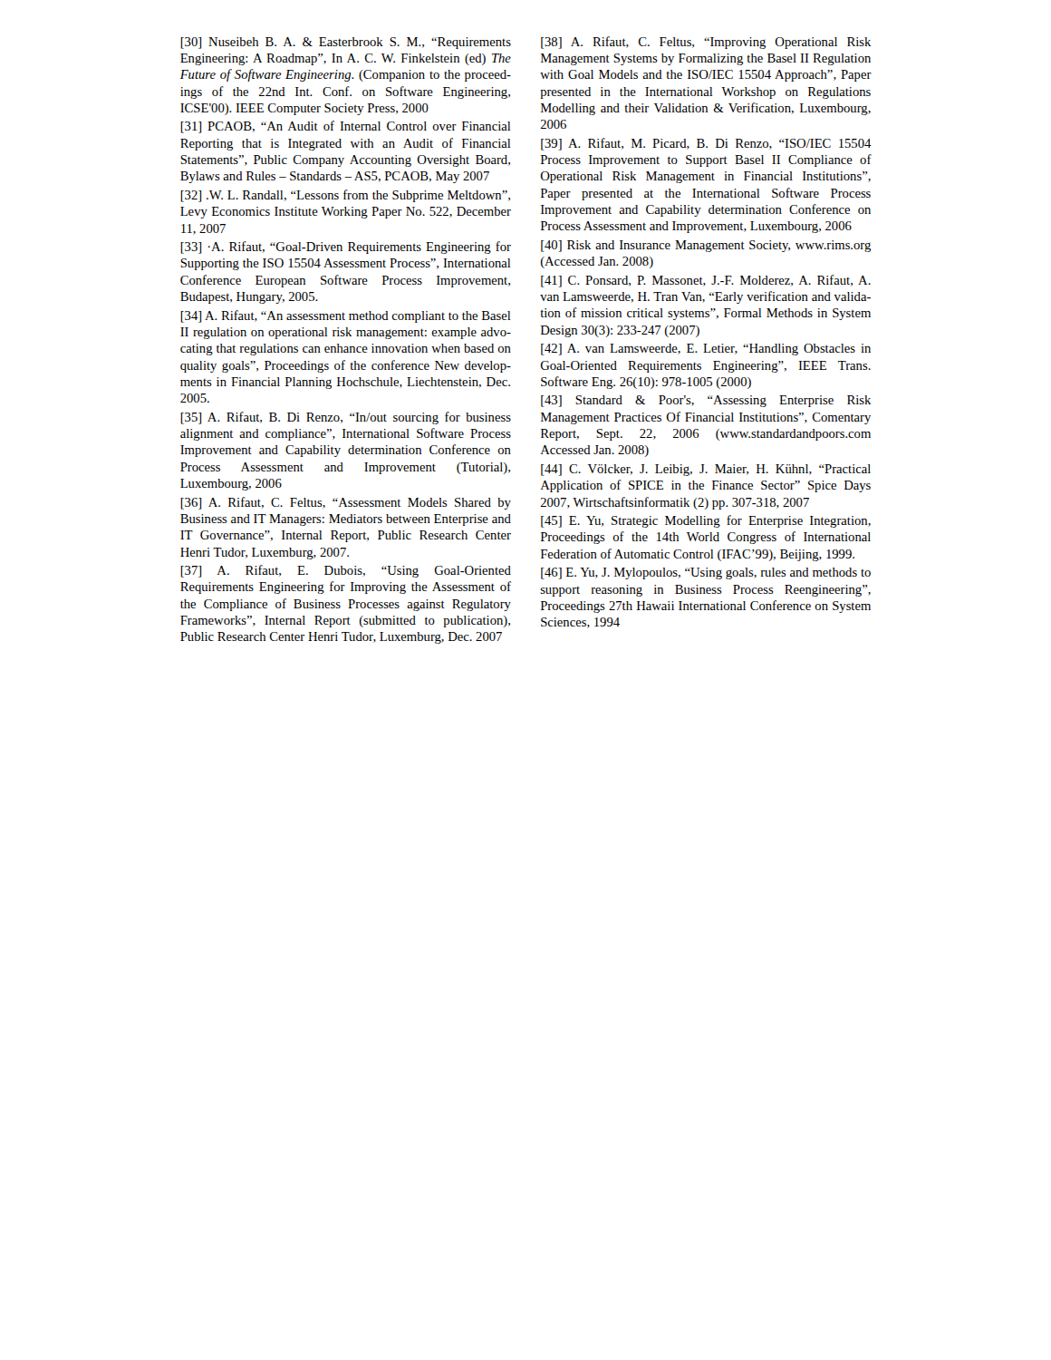[30] Nuseibeh B. A. & Easterbrook S. M., “Requirements Engineering: A Roadmap”, In A. C. W. Finkelstein (ed) The Future of Software Engineering. (Companion to the proceedings of the 22nd Int. Conf. on Software Engineering, ICSE'00). IEEE Computer Society Press, 2000
[31] PCAOB, “An Audit of Internal Control over Financial Reporting that is Integrated with an Audit of Financial Statements”, Public Company Accounting Oversight Board, Bylaws and Rules – Standards – AS5, PCAOB, May 2007
[32] .W. L. Randall, “Lessons from the Subprime Meltdown”, Levy Economics Institute Working Paper No. 522, December 11, 2007
[33] ·A. Rifaut, “Goal-Driven Requirements Engineering for Supporting the ISO 15504 Assessment Process”, International Conference European Software Process Improvement, Budapest, Hungary, 2005.
[34] A. Rifaut, “An assessment method compliant to the Basel II regulation on operational risk management: example advocating that regulations can enhance innovation when based on quality goals”, Proceedings of the conference New developments in Financial Planning Hochschule, Liechtenstein, Dec. 2005.
[35] A. Rifaut, B. Di Renzo, “In/out sourcing for business alignment and compliance”, International Software Process Improvement and Capability determination Conference on Process Assessment and Improvement (Tutorial), Luxembourg, 2006
[36] A. Rifaut, C. Feltus, “Assessment Models Shared by Business and IT Managers: Mediators between Enterprise and IT Governance”, Internal Report, Public Research Center Henri Tudor, Luxemburg, 2007.
[37] A. Rifaut, E. Dubois, “Using Goal-Oriented Requirements Engineering for Improving the Assessment of the Compliance of Business Processes against Regulatory Frameworks”, Internal Report (submitted to publication), Public Research Center Henri Tudor, Luxemburg, Dec. 2007
[38] A. Rifaut, C. Feltus, “Improving Operational Risk Management Systems by Formalizing the Basel II Regulation with Goal Models and the ISO/IEC 15504 Approach”, Paper presented in the International Workshop on Regulations Modelling and their Validation & Verification, Luxembourg, 2006
[39] A. Rifaut, M. Picard, B. Di Renzo, “ISO/IEC 15504 Process Improvement to Support Basel II Compliance of Operational Risk Management in Financial Institutions”, Paper presented at the International Software Process Improvement and Capability determination Conference on Process Assessment and Improvement, Luxembourg, 2006
[40] Risk and Insurance Management Society, www.rims.org (Accessed Jan. 2008)
[41] C. Ponsard, P. Massonet, J.-F. Molderez, A. Rifaut, A. van Lamsweerde, H. Tran Van, “Early verification and validation of mission critical systems”, Formal Methods in System Design 30(3): 233-247 (2007)
[42] A. van Lamsweerde, E. Letier, “Handling Obstacles in Goal-Oriented Requirements Engineering”, IEEE Trans. Software Eng. 26(10): 978-1005 (2000)
[43] Standard & Poor's, “Assessing Enterprise Risk Management Practices Of Financial Institutions”, Comentary Report, Sept. 22, 2006 (www.standardandpoors.com Accessed Jan. 2008)
[44] C. Völcker, J. Leibig, J. Maier, H. Kühnl, “Practical Application of SPICE in the Finance Sector” Spice Days 2007, Wirtschaftsinformatik (2) pp. 307-318, 2007
[45] E. Yu, Strategic Modelling for Enterprise Integration, Proceedings of the 14th World Congress of International Federation of Automatic Control (IFAC’99), Beijing, 1999.
[46] E. Yu, J. Mylopoulos, “Using goals, rules and methods to support reasoning in Business Process Reengineering”, Proceedings 27th Hawaii International Conference on System Sciences, 1994